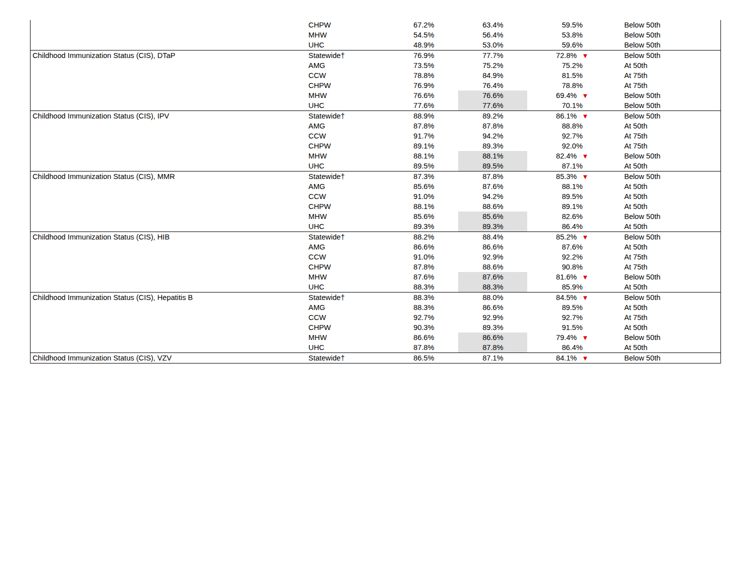| | CHPW | 67.2% | 63.4% | 59.5% | Below 50th |
| | MHW | 54.5% | 56.4% | 53.8% | Below 50th |
| | UHC | 48.9% | 53.0% | 59.6% | Below 50th |
| Childhood Immunization Status (CIS), DTaP | Statewide† | 76.9% | 77.7% | 72.8% ▼ | Below 50th |
| | AMG | 73.5% | 75.2% | 75.2% | At 50th |
| | CCW | 78.8% | 84.9% | 81.5% | At 75th |
| | CHPW | 76.9% | 76.4% | 78.8% | At 75th |
| | MHW | 76.6% | 76.6% | 69.4% ▼ | Below 50th |
| | UHC | 77.6% | 77.6% | 70.1% | Below 50th |
| Childhood Immunization Status (CIS), IPV | Statewide† | 88.9% | 89.2% | 86.1% ▼ | Below 50th |
| | AMG | 87.8% | 87.8% | 88.8% | At 50th |
| | CCW | 91.7% | 94.2% | 92.7% | At 75th |
| | CHPW | 89.1% | 89.3% | 92.0% | At 75th |
| | MHW | 88.1% | 88.1% | 82.4% ▼ | Below 50th |
| | UHC | 89.5% | 89.5% | 87.1% | At 50th |
| Childhood Immunization Status (CIS), MMR | Statewide† | 87.3% | 87.8% | 85.3% ▼ | Below 50th |
| | AMG | 85.6% | 87.6% | 88.1% | At 50th |
| | CCW | 91.0% | 94.2% | 89.5% | At 50th |
| | CHPW | 88.1% | 88.6% | 89.1% | At 50th |
| | MHW | 85.6% | 85.6% | 82.6% | Below 50th |
| | UHC | 89.3% | 89.3% | 86.4% | At 50th |
| Childhood Immunization Status (CIS), HIB | Statewide† | 88.2% | 88.4% | 85.2% ▼ | Below 50th |
| | AMG | 86.6% | 86.6% | 87.6% | At 50th |
| | CCW | 91.0% | 92.9% | 92.2% | At 75th |
| | CHPW | 87.8% | 88.6% | 90.8% | At 75th |
| | MHW | 87.6% | 87.6% | 81.6% ▼ | Below 50th |
| | UHC | 88.3% | 88.3% | 85.9% | At 50th |
| Childhood Immunization Status (CIS), Hepatitis B | Statewide† | 88.3% | 88.0% | 84.5% ▼ | Below 50th |
| | AMG | 88.3% | 86.6% | 89.5% | At 50th |
| | CCW | 92.7% | 92.9% | 92.7% | At 75th |
| | CHPW | 90.3% | 89.3% | 91.5% | At 50th |
| | MHW | 86.6% | 86.6% | 79.4% ▼ | Below 50th |
| | UHC | 87.8% | 87.8% | 86.4% | At 50th |
| Childhood Immunization Status (CIS), VZV | Statewide† | 86.5% | 87.1% | 84.1% ▼ | Below 50th |